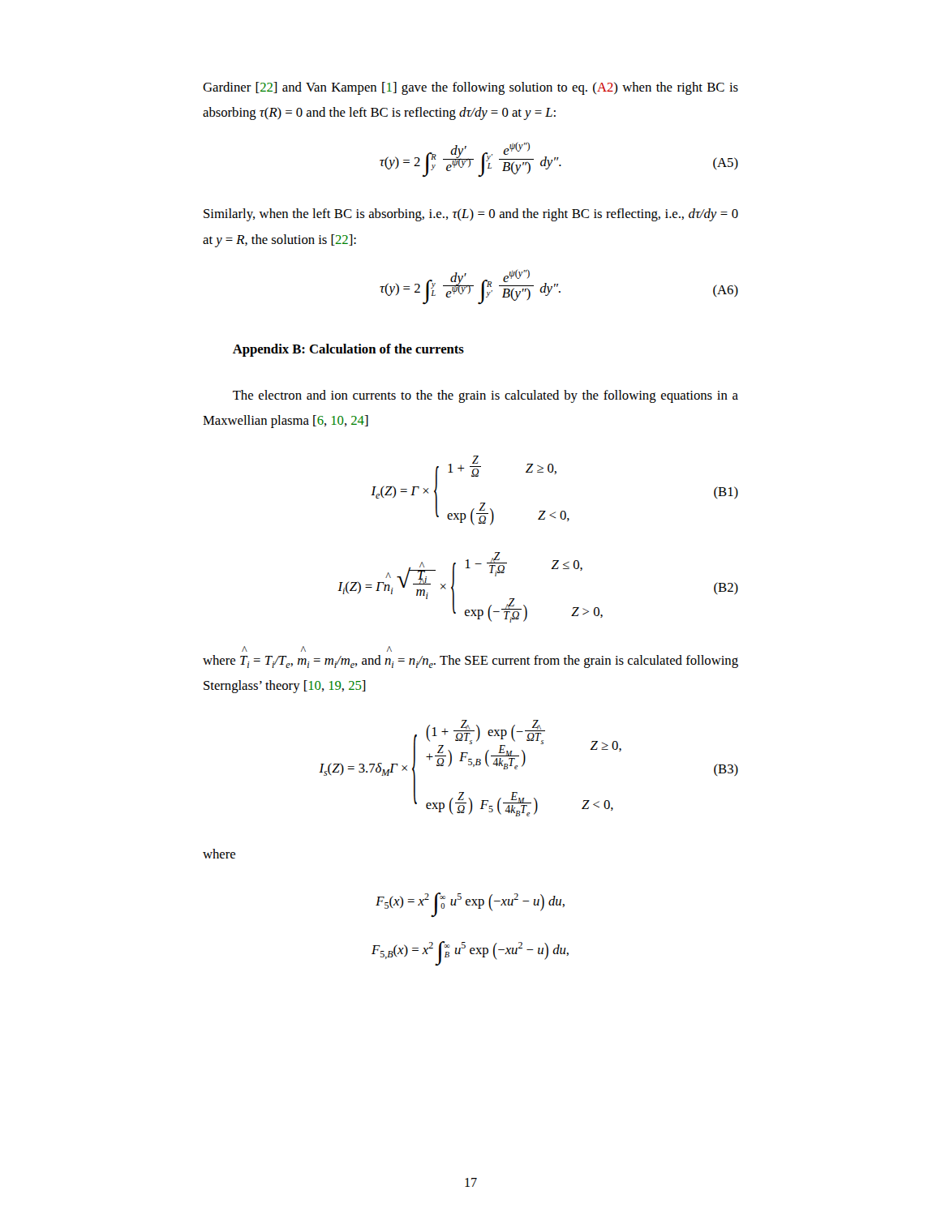Gardiner [22] and Van Kampen [1] gave the following solution to eq. (A2) when the right BC is absorbing τ(R) = 0 and the left BC is reflecting dτ/dy = 0 at y = L:
τ(y) = 2 ∫Ry dy′eψ(y′) ∫y′L eψ(y″) B(y″) dy″.
(A5)
Similarly, when the left BC is absorbing, i.e., τ(L) = 0 and the right BC is reflecting, i.e., dτ/dy = 0 at y = R, the solution is [22]:
τ(y) = 2 ∫yL dy′eψ(y′) ∫Ry′ eψ(y″) B(y″) dy″.
(A6)
Appendix B: Calculation of the currents
The electron and ion currents to the the grain is calculated by the following equations in a Maxwellian plasma [6, 10, 24]
Ie(Z) = Γ × { 1 + ZΩ Z ≥ 0, exp (ZΩ) Z < 0,
(B1)
Ii(Z) = Γ^ni √^Ti^mi × { 1 − Z^Ti Ω Z ≤ 0, exp (−Z^Ti Ω) Z > 0,
(B2)
where ^Ti = Ti/Te, ^mi = mi/me, and ^ni = ni/ne. The SEE current from the grain is calculated following Sternglass’ theory [10, 19, 25]
Is(Z) = 3.7δM Γ × { (1 + ZΩ^Ts) exp (−ZΩ^Ts +ZΩ) F5,B (EM 4kBTe) Z ≥ 0, exp (ZΩ) F5 (EM 4kBTe) Z < 0,
(B3)
where
F5(x) = x2 ∫∞0 u5 exp (−xu2 − u) du,
F5,B(x) = x2 ∫∞B u5 exp (−xu2 − u) du,
17